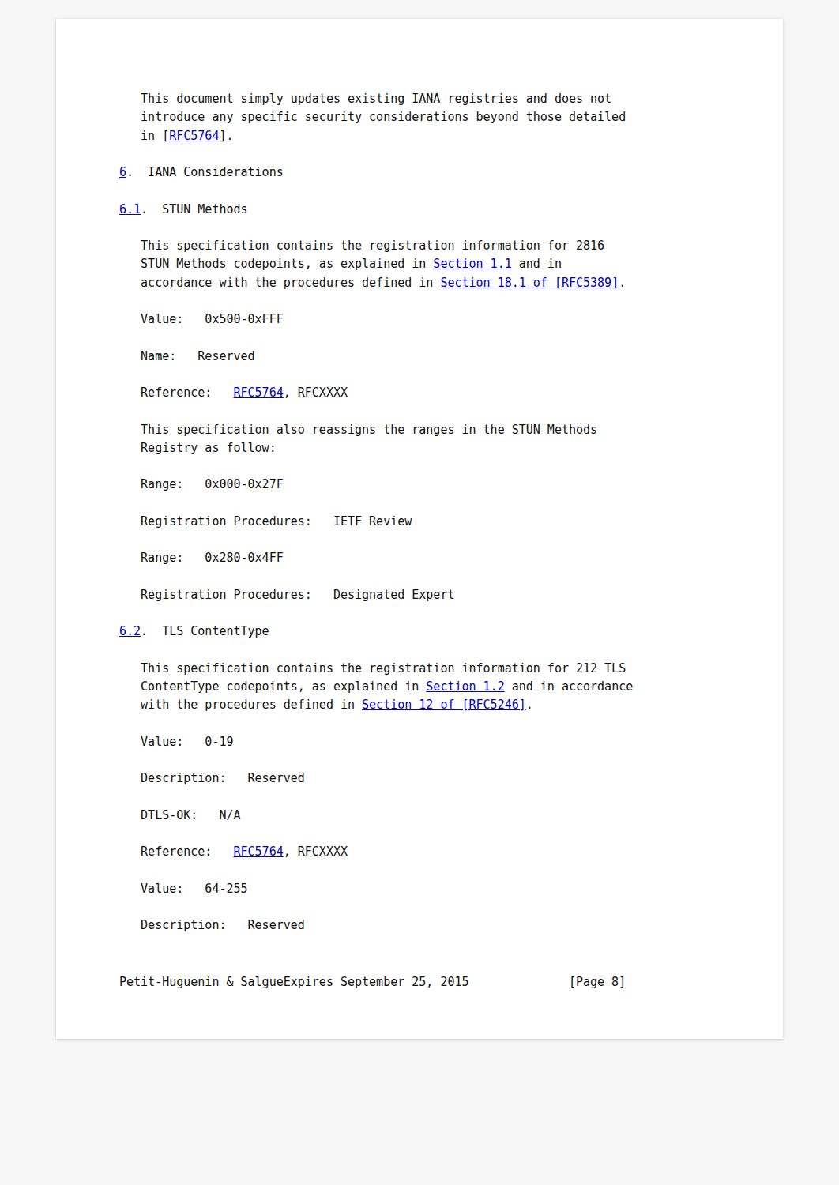This document simply updates existing IANA registries and does not
   introduce any specific security considerations beyond those detailed
   in [RFC5764].

6.  IANA Considerations

6.1.  STUN Methods

   This specification contains the registration information for 2816
   STUN Methods codepoints, as explained in Section 1.1 and in
   accordance with the procedures defined in Section 18.1 of [RFC5389].

   Value:   0x500-0xFFF

   Name:   Reserved

   Reference:   RFC5764, RFCXXXX

   This specification also reassigns the ranges in the STUN Methods
   Registry as follow:

   Range:   0x000-0x27F

   Registration Procedures:   IETF Review

   Range:   0x280-0x4FF

   Registration Procedures:   Designated Expert

6.2.  TLS ContentType

   This specification contains the registration information for 212 TLS
   ContentType codepoints, as explained in Section 1.2 and in accordance
   with the procedures defined in Section 12 of [RFC5246].

   Value:   0-19

   Description:   Reserved

   DTLS-OK:   N/A

   Reference:   RFC5764, RFCXXXX

   Value:   64-255

   Description:   Reserved
Petit-Huguenin & SalgueExpires September 25, 2015              [Page 8]